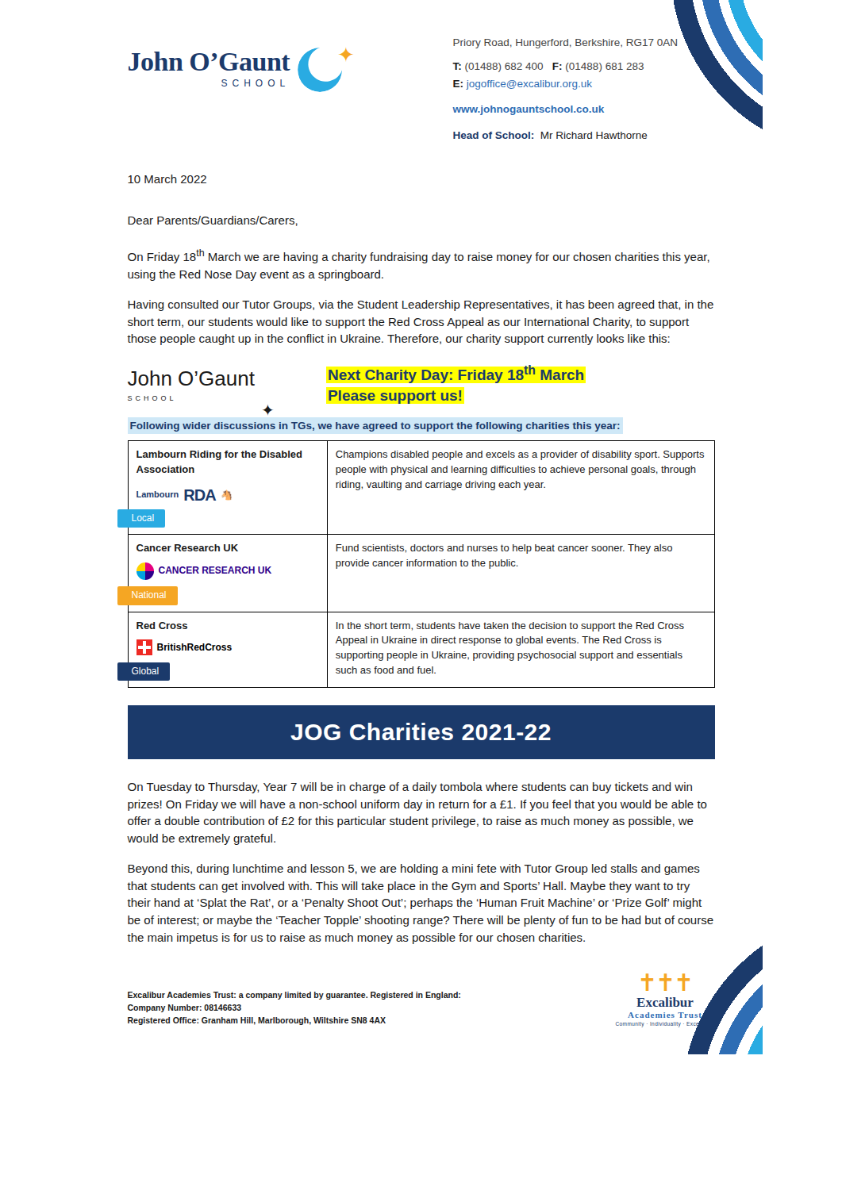John O’Gaunt
SCHOOL
✦
Priory Road, Hungerford, Berkshire, RG17 0AN
T: (01488) 682 400 F: (01488) 681 283
E: jogoffice@excalibur.org.uk
www.johnogauntschool.co.uk
Head of School: Mr Richard Hawthorne
10 March 2022
Dear Parents/Guardians/Carers,
On Friday 18th March we are having a charity fundraising day to raise money for our chosen charities this year, using the Red Nose Day event as a springboard.
Having consulted our Tutor Groups, via the Student Leadership Representatives, it has been agreed that, in the short term, our students would like to support the Red Cross Appeal as our International Charity, to support those people caught up in the conflict in Ukraine. Therefore, our charity support currently looks like this:
John O’Gaunt
SCHOOL
✦
Next Charity Day: Friday 18th March
Please support us!
Following wider discussions in TGs, we have agreed to support the following charities this year:
| Lambourn Riding for the Disabled Association Lambourn RDA 🐴 Local | Champions disabled people and excels as a provider of disability sport. Supports people with physical and learning difficulties to achieve personal goals, through riding, vaulting and carriage driving each year. |
| Cancer Research UK CANCER RESEARCH UK National | Fund scientists, doctors and nurses to help beat cancer sooner. They also provide cancer information to the public. |
| Red Cross BritishRedCross Global | In the short term, students have taken the decision to support the Red Cross Appeal in Ukraine in direct response to global events. The Red Cross is supporting people in Ukraine, providing psychosocial support and essentials such as food and fuel. |
JOG Charities 2021-22
On Tuesday to Thursday, Year 7 will be in charge of a daily tombola where students can buy tickets and win prizes! On Friday we will have a non-school uniform day in return for a £1. If you feel that you would be able to offer a double contribution of £2 for this particular student privilege, to raise as much money as possible, we would be extremely grateful.
Beyond this, during lunchtime and lesson 5, we are holding a mini fete with Tutor Group led stalls and games that students can get involved with. This will take place in the Gym and Sports’ Hall. Maybe they want to try their hand at ‘Splat the Rat’, or a ‘Penalty Shoot Out’; perhaps the ‘Human Fruit Machine’ or ‘Prize Golf’ might be of interest; or maybe the ‘Teacher Topple’ shooting range? There will be plenty of fun to be had but of course the main impetus is for us to raise as much money as possible for our chosen charities.
Excalibur Academies Trust: a company limited by guarantee. Registered in England:
Company Number: 08146633
Registered Office: Granham Hill, Marlborough, Wiltshire SN8 4AX
✝✝✝
ExcaliburAcademies Trust
Community · Individuality · Excellence